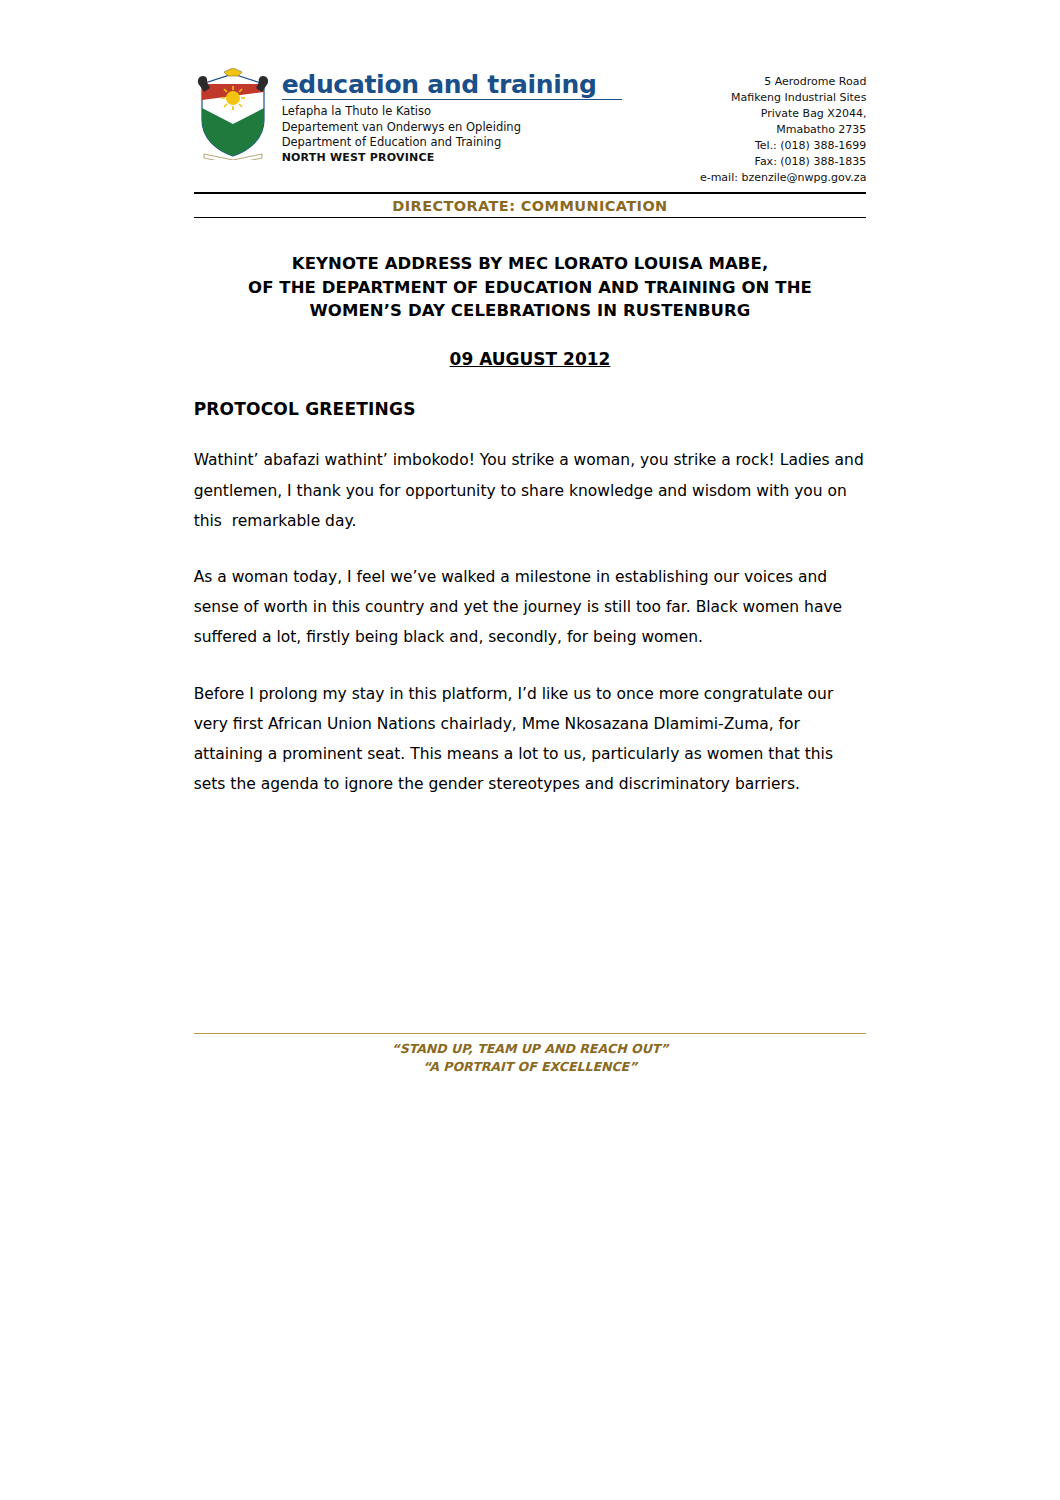education and training
Lefapha la Thuto le Katiso
Departement van Onderwys en Opleiding
Department of Education and Training
NORTH WEST PROVINCE
5 Aerodrome Road
Mafikeng Industrial Sites
Private Bag X2044,
Mmabatho 2735
Tel.: (018) 388-1699
Fax: (018) 388-1835
e-mail: bzenzile@nwpg.gov.za
DIRECTORATE: COMMUNICATION
KEYNOTE ADDRESS BY MEC LORATO LOUISA MABE,
OF THE DEPARTMENT OF EDUCATION AND TRAINING ON THE
WOMEN’S DAY CELEBRATIONS IN RUSTENBURG
09 AUGUST 2012
PROTOCOL GREETINGS
Wathint’ abafazi wathint’ imbokodo! You strike a woman, you strike a rock! Ladies and gentlemen, I thank you for opportunity to share knowledge and wisdom with you on this remarkable day.
As a woman today, I feel we’ve walked a milestone in establishing our voices and sense of worth in this country and yet the journey is still too far. Black women have suffered a lot, firstly being black and, secondly, for being women.
Before I prolong my stay in this platform, I’d like us to once more congratulate our very first African Union Nations chairlady, Mme Nkosazana Dlamimi-Zuma, for attaining a prominent seat. This means a lot to us, particularly as women that this sets the agenda to ignore the gender stereotypes and discriminatory barriers.
“STAND UP, TEAM UP AND REACH OUT”
“A PORTRAIT OF EXCELLENCE”